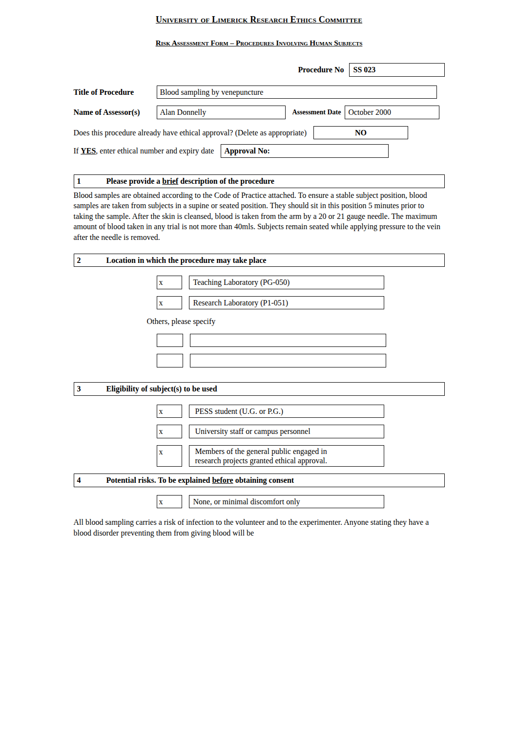University of Limerick Research Ethics Committee
Risk Assessment Form – Procedures Involving Human Subjects
Procedure No SS 023
Title of Procedure Blood sampling by venepuncture
Name of Assessor(s) Alan Donnelly Assessment Date October 2000
Does this procedure already have ethical approval? (Delete as appropriate) NO
If YES, enter ethical number and expiry date Approval No:
1 Please provide a brief description of the procedure
Blood samples are obtained according to the Code of Practice attached. To ensure a stable subject position, blood samples are taken from subjects in a supine or seated position. They should sit in this position 5 minutes prior to taking the sample. After the skin is cleansed, blood is taken from the arm by a 20 or 21 gauge needle. The maximum amount of blood taken in any trial is not more than 40mls. Subjects remain seated while applying pressure to the vein after the needle is removed.
2 Location in which the procedure may take place
x Teaching Laboratory (PG-050)
x Research Laboratory (P1-051)
Others, please specify
3 Eligibility of subject(s) to be used
x PESS student (U.G. or P.G.)
x University staff or campus personnel
x Members of the general public engaged in
research projects granted ethical approval.
4 Potential risks. To be explained before obtaining consent
x None, or minimal discomfort only
All blood sampling carries a risk of infection to the volunteer and to the experimenter. Anyone stating they have a blood disorder preventing them from giving blood will be